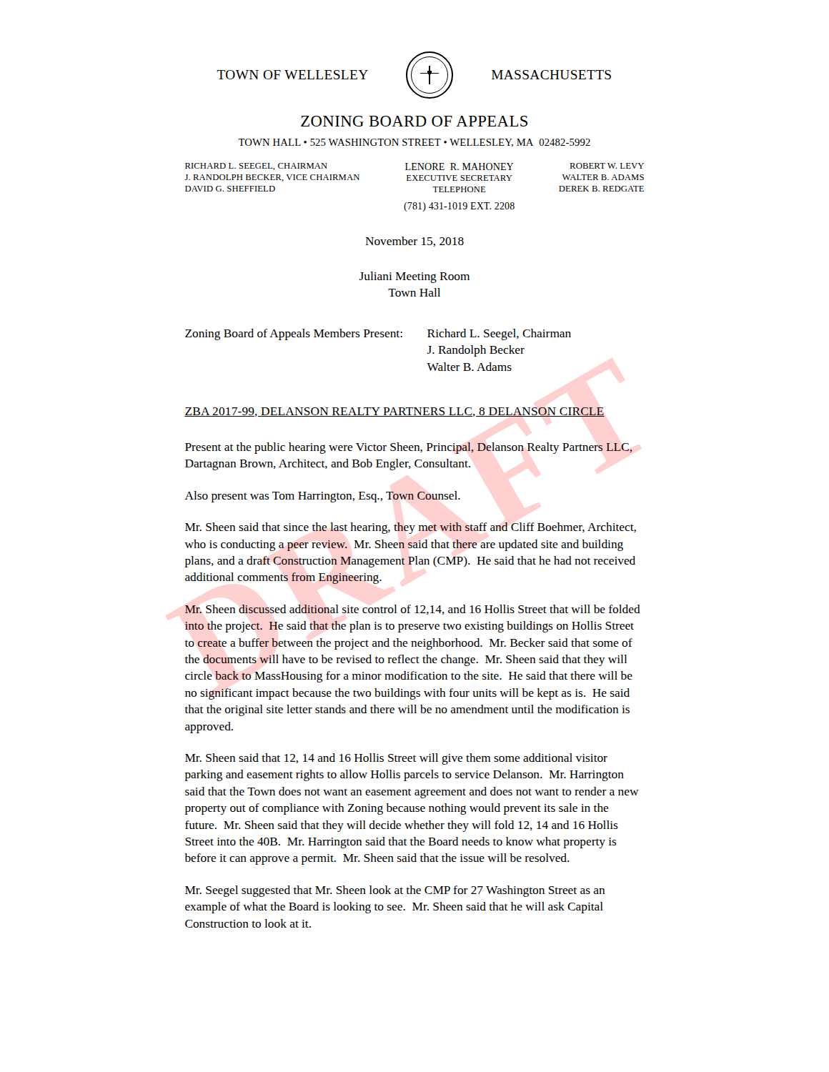DRAFT
TOWN OF WELLESLEY
MASSACHUSETTS
ZONING BOARD OF APPEALS
TOWN HALL • 525 WASHINGTON STREET • WELLESLEY, MA 02482-5992
RICHARD L. SEEGEL, CHAIRMAN
J. RANDOLPH BECKER, VICE CHAIRMAN
DAVID G. SHEFFIELD
LENORE R. MAHONEY
EXECUTIVE SECRETARY
TELEPHONE
(781) 431-1019 EXT. 2208
ROBERT W. LEVY
WALTER B. ADAMS
DEREK B. REDGATE
November 15, 2018
Juliani Meeting Room
Town Hall
Zoning Board of Appeals Members Present:
Richard L. Seegel, Chairman
J. Randolph Becker
Walter B. Adams
ZBA 2017-99, DELANSON REALTY PARTNERS LLC, 8 DELANSON CIRCLE
Present at the public hearing were Victor Sheen, Principal, Delanson Realty Partners LLC, Dartagnan Brown, Architect, and Bob Engler, Consultant.
Also present was Tom Harrington, Esq., Town Counsel.
Mr. Sheen said that since the last hearing, they met with staff and Cliff Boehmer, Architect, who is conducting a peer review. Mr. Sheen said that there are updated site and building plans, and a draft Construction Management Plan (CMP). He said that he had not received additional comments from Engineering.
Mr. Sheen discussed additional site control of 12,14, and 16 Hollis Street that will be folded into the project. He said that the plan is to preserve two existing buildings on Hollis Street to create a buffer between the project and the neighborhood. Mr. Becker said that some of the documents will have to be revised to reflect the change. Mr. Sheen said that they will circle back to MassHousing for a minor modification to the site. He said that there will be no significant impact because the two buildings with four units will be kept as is. He said that the original site letter stands and there will be no amendment until the modification is approved.
Mr. Sheen said that 12, 14 and 16 Hollis Street will give them some additional visitor parking and easement rights to allow Hollis parcels to service Delanson. Mr. Harrington said that the Town does not want an easement agreement and does not want to render a new property out of compliance with Zoning because nothing would prevent its sale in the future. Mr. Sheen said that they will decide whether they will fold 12, 14 and 16 Hollis Street into the 40B. Mr. Harrington said that the Board needs to know what property is before it can approve a permit. Mr. Sheen said that the issue will be resolved.
Mr. Seegel suggested that Mr. Sheen look at the CMP for 27 Washington Street as an example of what the Board is looking to see. Mr. Sheen said that he will ask Capital Construction to look at it.